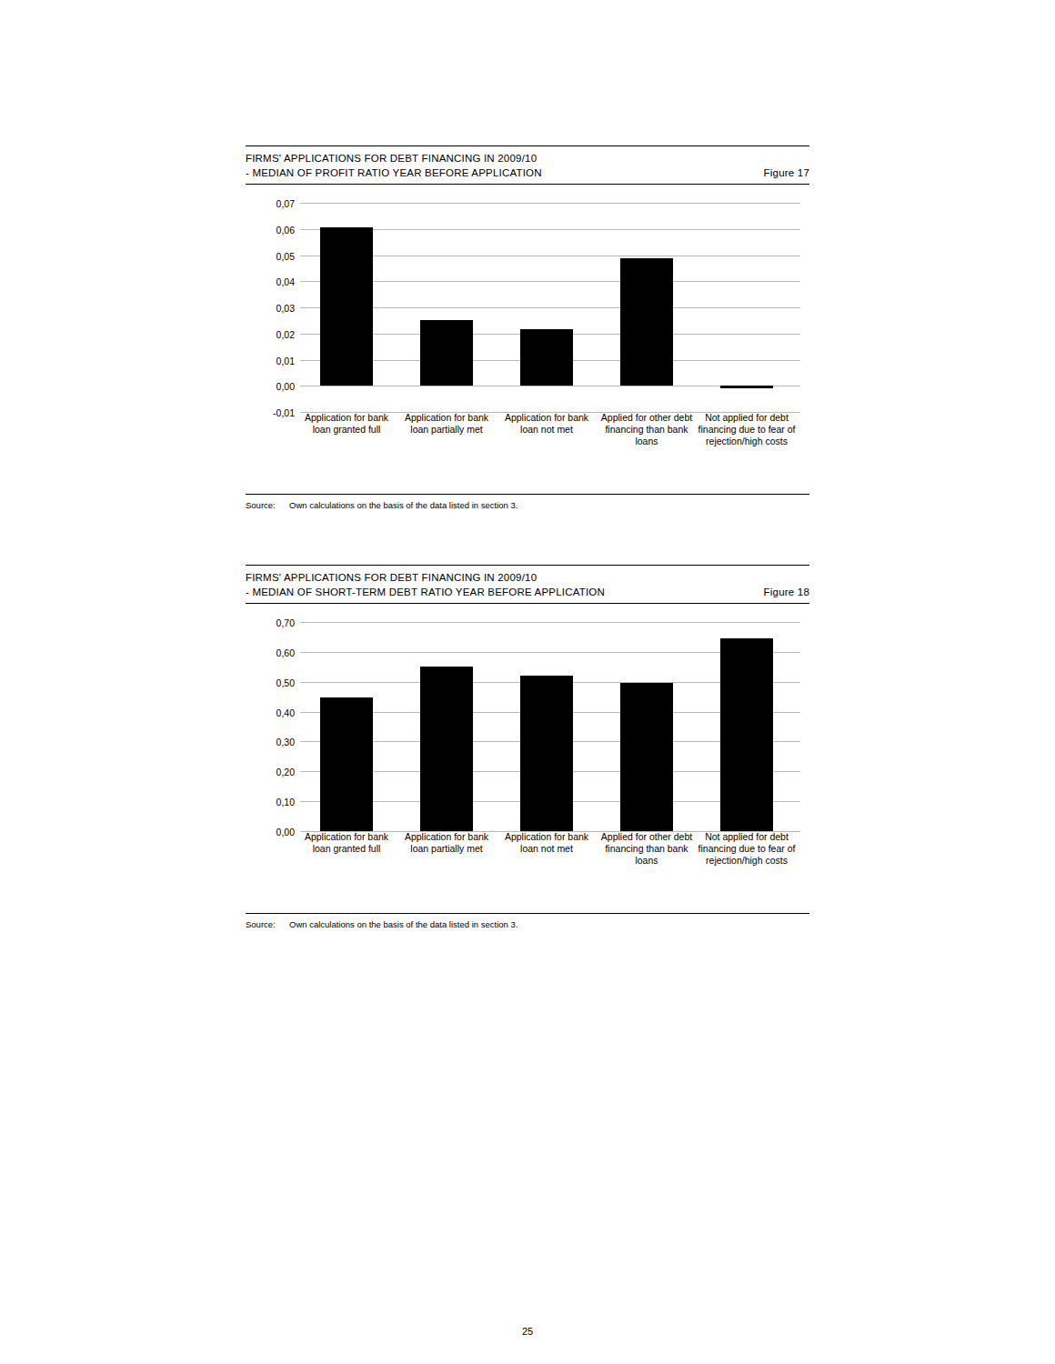FIRMS' APPLICATIONS FOR DEBT FINANCING IN 2009/10
- MEDIAN OF PROFIT RATIO YEAR BEFORE APPLICATION Figure 17
0,07
0,06
0,05
0,04
0,03
0,02
0,01
0,00
-0,01
Application for bank loan granted full
Application for bank loan partially met
Application for bank loan not met
Applied for other debt financing than bank loans
Not applied for debt financing due to fear of rejection/high costs
Source: Own calculations on the basis of the data listed in section 3.
FIRMS' APPLICATIONS FOR DEBT FINANCING IN 2009/10
- MEDIAN OF SHORT-TERM DEBT RATIO YEAR BEFORE APPLICATION Figure 18
0,70
0,60
0,50
0,40
0,30
0,20
0,10
0,00
Application for bank loan granted full
Application for bank loan partially met
Application for bank loan not met
Applied for other debt financing than bank loans
Not applied for debt financing due to fear of rejection/high costs
Source: Own calculations on the basis of the data listed in section 3.
25